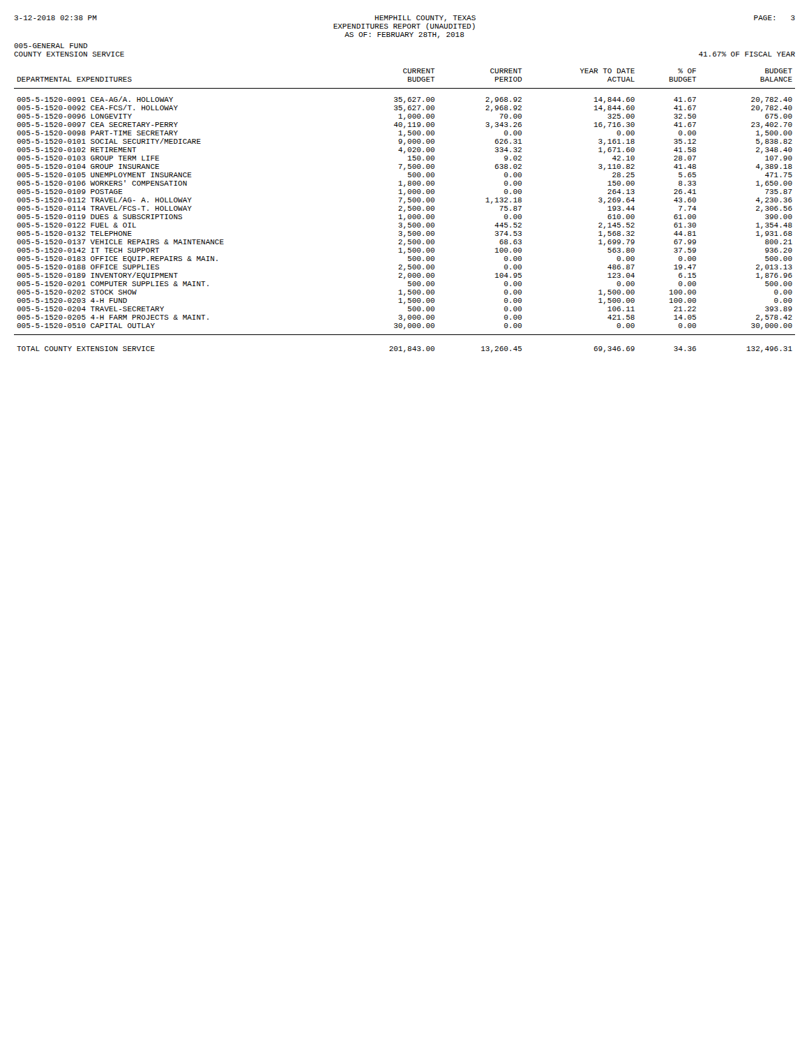3-12-2018 02:38 PM HEMPHILL COUNTY, TEXAS PAGE: 3
EXPENDITURES REPORT (UNAUDITED)
AS OF: FEBRUARY 28TH, 2018
005-GENERAL FUND
COUNTY EXTENSION SERVICE 41.67% OF FISCAL YEAR
| | CURRENT | CURRENT | YEAR TO DATE | % OF | BUDGET |
| --- | --- | --- | --- | --- | --- |
| DEPARTMENTAL EXPENDITURES | BUDGET | PERIOD | ACTUAL | BUDGET | BALANCE |
| 005-5-1520-0091 CEA-AG/A. HOLLOWAY | 35,627.00 | 2,968.92 | 14,844.60 | 41.67 | 20,782.40 |
| 005-5-1520-0092 CEA-FCS/T. HOLLOWAY | 35,627.00 | 2,968.92 | 14,844.60 | 41.67 | 20,782.40 |
| 005-5-1520-0096 LONGEVITY | 1,000.00 | 70.00 | 325.00 | 32.50 | 675.00 |
| 005-5-1520-0097 CEA SECRETARY-PERRY | 40,119.00 | 3,343.26 | 16,716.30 | 41.67 | 23,402.70 |
| 005-5-1520-0098 PART-TIME SECRETARY | 1,500.00 | 0.00 | 0.00 | 0.00 | 1,500.00 |
| 005-5-1520-0101 SOCIAL SECURITY/MEDICARE | 9,000.00 | 626.31 | 3,161.18 | 35.12 | 5,838.82 |
| 005-5-1520-0102 RETIREMENT | 4,020.00 | 334.32 | 1,671.60 | 41.58 | 2,348.40 |
| 005-5-1520-0103 GROUP TERM LIFE | 150.00 | 9.02 | 42.10 | 28.07 | 107.90 |
| 005-5-1520-0104 GROUP INSURANCE | 7,500.00 | 638.02 | 3,110.82 | 41.48 | 4,389.18 |
| 005-5-1520-0105 UNEMPLOYMENT INSURANCE | 500.00 | 0.00 | 28.25 | 5.65 | 471.75 |
| 005-5-1520-0106 WORKERS' COMPENSATION | 1,800.00 | 0.00 | 150.00 | 8.33 | 1,650.00 |
| 005-5-1520-0109 POSTAGE | 1,000.00 | 0.00 | 264.13 | 26.41 | 735.87 |
| 005-5-1520-0112 TRAVEL/AG- A. HOLLOWAY | 7,500.00 | 1,132.18 | 3,269.64 | 43.60 | 4,230.36 |
| 005-5-1520-0114 TRAVEL/FCS-T. HOLLOWAY | 2,500.00 | 75.87 | 193.44 | 7.74 | 2,306.56 |
| 005-5-1520-0119 DUES & SUBSCRIPTIONS | 1,000.00 | 0.00 | 610.00 | 61.00 | 390.00 |
| 005-5-1520-0122 FUEL & OIL | 3,500.00 | 445.52 | 2,145.52 | 61.30 | 1,354.48 |
| 005-5-1520-0132 TELEPHONE | 3,500.00 | 374.53 | 1,568.32 | 44.81 | 1,931.68 |
| 005-5-1520-0137 VEHICLE REPAIRS & MAINTENANCE | 2,500.00 | 68.63 | 1,699.79 | 67.99 | 800.21 |
| 005-5-1520-0142 IT TECH SUPPORT | 1,500.00 | 100.00 | 563.80 | 37.59 | 936.20 |
| 005-5-1520-0183 OFFICE EQUIP.REPAIRS & MAIN. | 500.00 | 0.00 | 0.00 | 0.00 | 500.00 |
| 005-5-1520-0188 OFFICE SUPPLIES | 2,500.00 | 0.00 | 486.87 | 19.47 | 2,013.13 |
| 005-5-1520-0189 INVENTORY/EQUIPMENT | 2,000.00 | 104.95 | 123.04 | 6.15 | 1,876.96 |
| 005-5-1520-0201 COMPUTER SUPPLIES & MAINT. | 500.00 | 0.00 | 0.00 | 0.00 | 500.00 |
| 005-5-1520-0202 STOCK SHOW | 1,500.00 | 0.00 | 1,500.00 | 100.00 | 0.00 |
| 005-5-1520-0203 4-H FUND | 1,500.00 | 0.00 | 1,500.00 | 100.00 | 0.00 |
| 005-5-1520-0204 TRAVEL-SECRETARY | 500.00 | 0.00 | 106.11 | 21.22 | 393.89 |
| 005-5-1520-0205 4-H FARM PROJECTS & MAINT. | 3,000.00 | 0.00 | 421.58 | 14.05 | 2,578.42 |
| 005-5-1520-0510 CAPITAL OUTLAY | 30,000.00 | 0.00 | 0.00 | 0.00 | 30,000.00 |
| TOTAL COUNTY EXTENSION SERVICE | 201,843.00 | 13,260.45 | 69,346.69 | 34.36 | 132,496.31 |